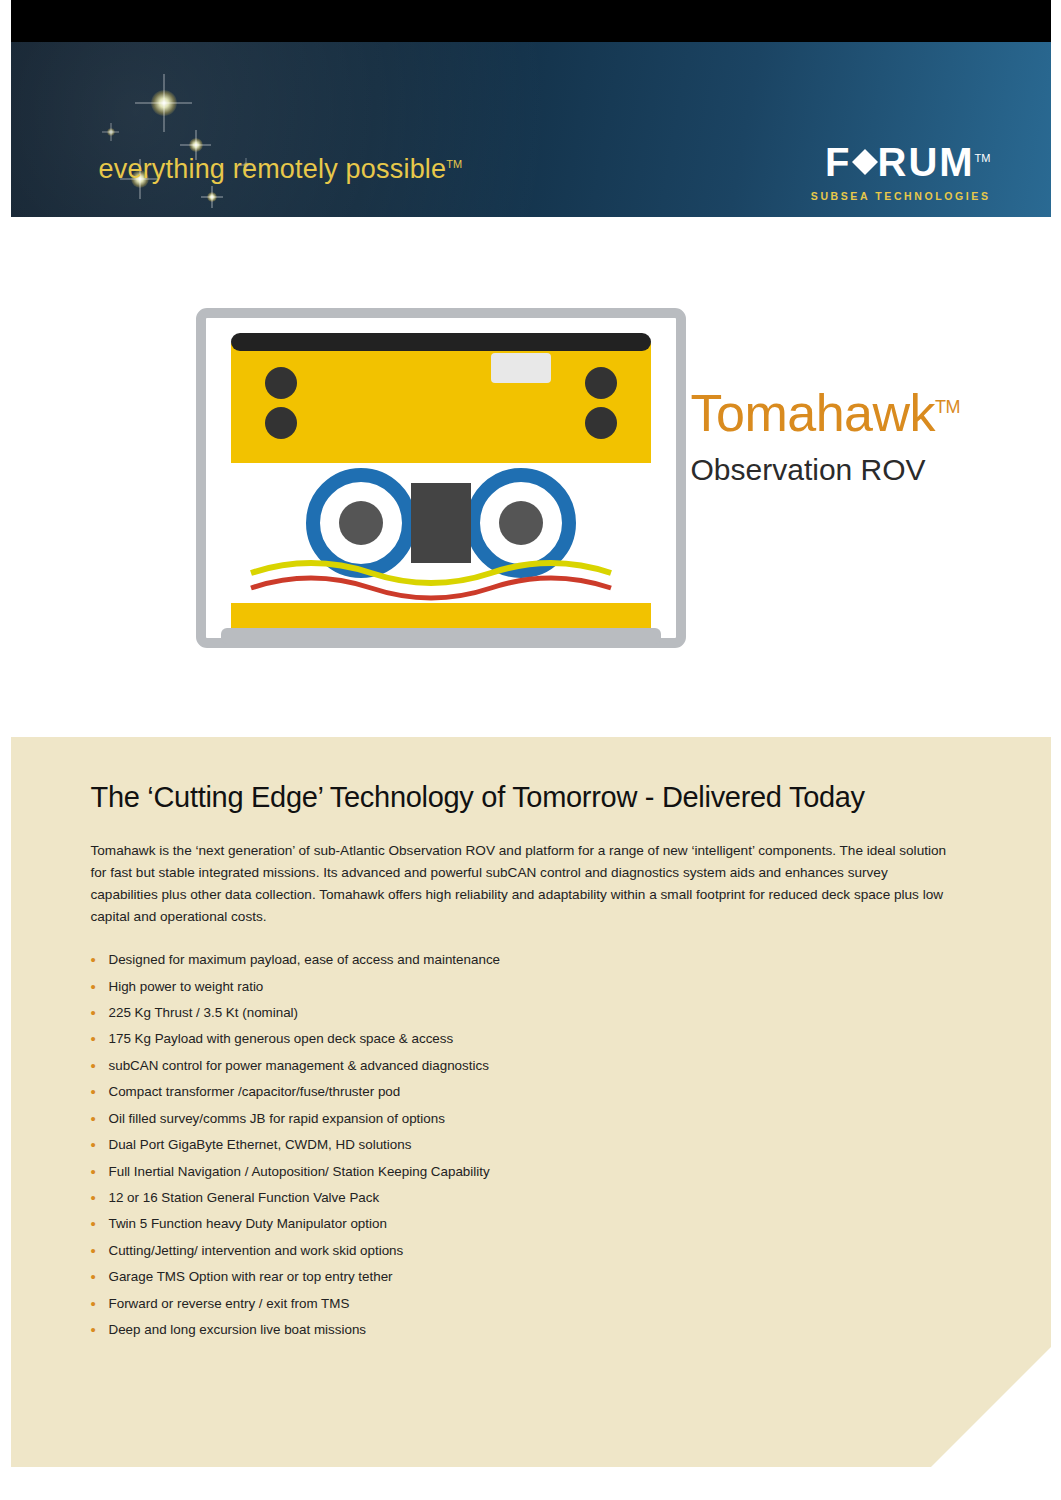everything remotely possibleTM
FXRUMTM
SUBSEA TECHNOLOGIES
TomahawkTM
Observation ROV
The ‘Cutting Edge’ Technology of Tomorrow - Delivered Today
Tomahawk is the ‘next generation’ of sub-Atlantic Observation ROV and platform for a range of new ‘intelligent’ components. The ideal solution for fast but stable integrated missions. Its advanced and powerful subCAN control and diagnostics system aids and enhances survey capabilities plus other data collection. Tomahawk offers high reliability and adaptability within a small footprint for reduced deck space plus low capital and operational costs.
Designed for maximum payload, ease of access and maintenance
High power to weight ratio
225 Kg Thrust / 3.5 Kt (nominal)
175 Kg Payload with generous open deck space & access
subCAN control for power management & advanced diagnostics
Compact transformer /capacitor/fuse/thruster pod
Oil filled survey/comms JB for rapid expansion of options
Dual Port GigaByte Ethernet, CWDM, HD solutions
Full Inertial Navigation / Autoposition/ Station Keeping Capability
12 or 16 Station General Function Valve Pack
Twin 5 Function heavy Duty Manipulator option
Cutting/Jetting/ intervention and work skid options
Garage TMS Option with rear or top entry tether
Forward or reverse entry / exit from TMS
Deep and long excursion live boat missions